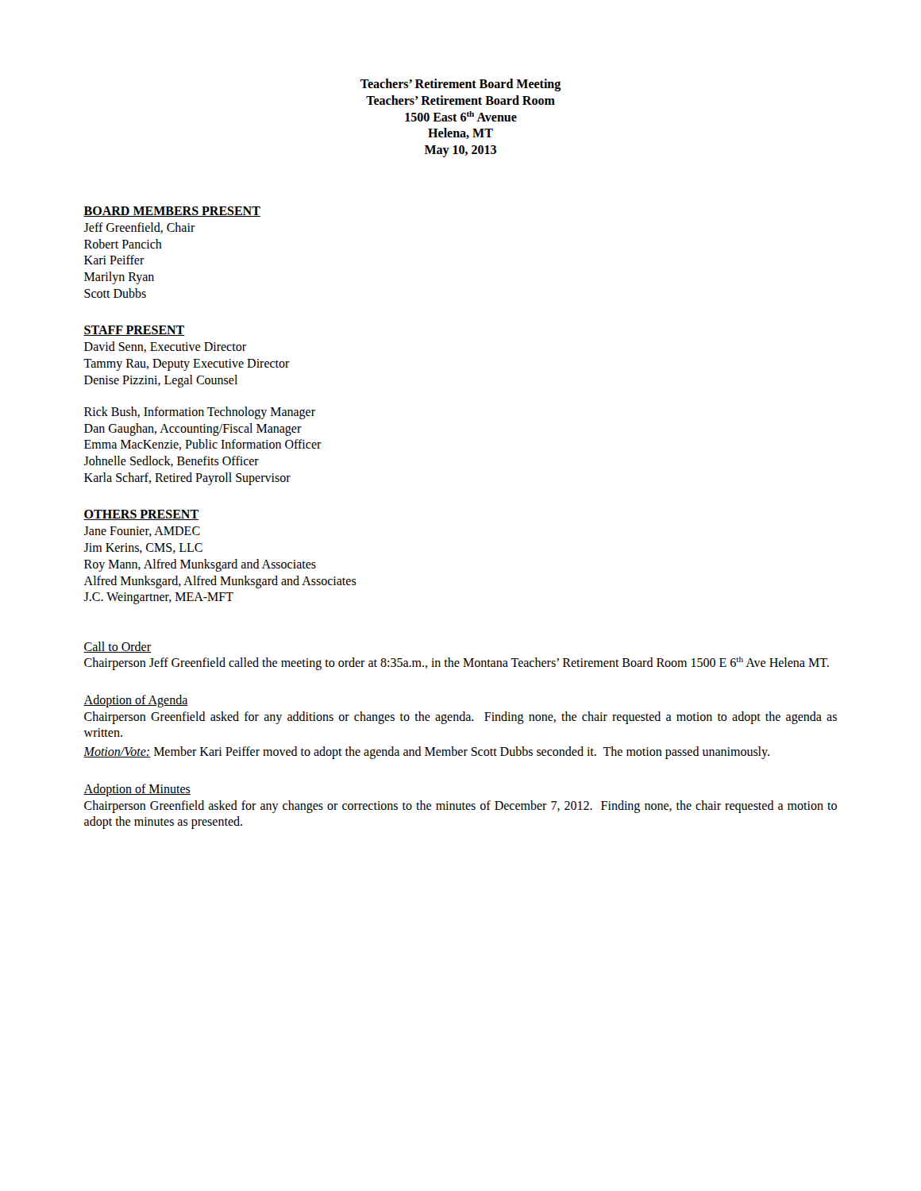Teachers’ Retirement Board Meeting
Teachers’ Retirement Board Room
1500 East 6th Avenue
Helena, MT
May 10, 2013
BOARD MEMBERS PRESENT
Jeff Greenfield, Chair
Robert Pancich
Kari Peiffer
Marilyn Ryan
Scott Dubbs
STAFF PRESENT
David Senn, Executive Director
Tammy Rau, Deputy Executive Director
Denise Pizzini, Legal Counsel
Rick Bush, Information Technology Manager
Dan Gaughan, Accounting/Fiscal Manager
Emma MacKenzie, Public Information Officer
Johnelle Sedlock, Benefits Officer
Karla Scharf, Retired Payroll Supervisor
OTHERS PRESENT
Jane Founier, AMDEC
Jim Kerins, CMS, LLC
Roy Mann, Alfred Munksgard and Associates
Alfred Munksgard, Alfred Munksgard and Associates
J.C. Weingartner, MEA-MFT
Call to Order
Chairperson Jeff Greenfield called the meeting to order at 8:35a.m., in the Montana Teachers’ Retirement Board Room 1500 E 6th Ave Helena MT.
Adoption of Agenda
Chairperson Greenfield asked for any additions or changes to the agenda. Finding none, the chair requested a motion to adopt the agenda as written.
Motion/Vote: Member Kari Peiffer moved to adopt the agenda and Member Scott Dubbs seconded it. The motion passed unanimously.
Adoption of Minutes
Chairperson Greenfield asked for any changes or corrections to the minutes of December 7, 2012. Finding none, the chair requested a motion to adopt the minutes as presented.